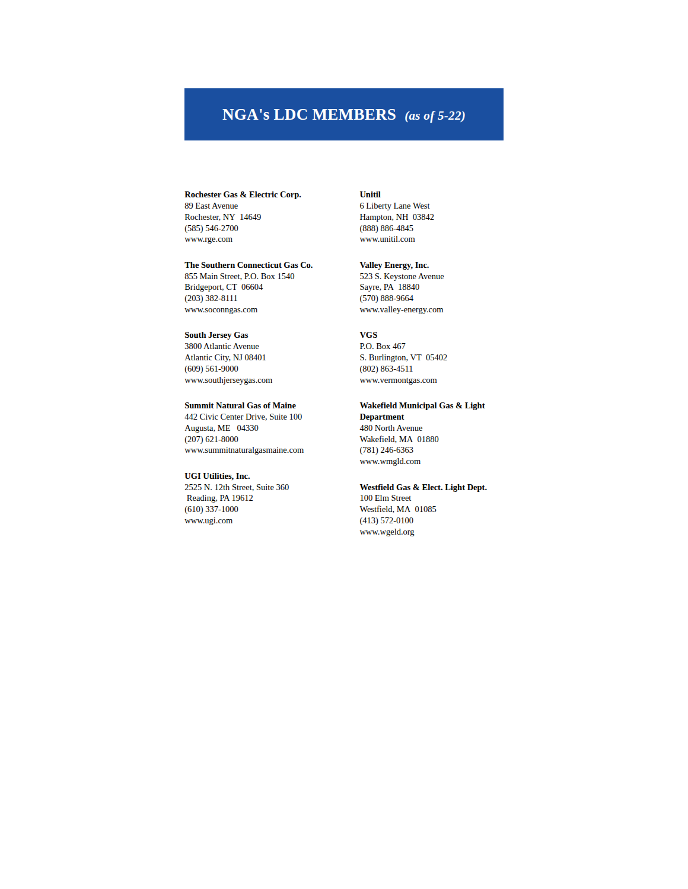NGA's LDC MEMBERS (as of 5-22)
Rochester Gas & Electric Corp.
89 East Avenue
Rochester, NY 14649
(585) 546-2700
www.rge.com
The Southern Connecticut Gas Co.
855 Main Street, P.O. Box 1540
Bridgeport, CT 06604
(203) 382-8111
www.soconngas.com
South Jersey Gas
3800 Atlantic Avenue
Atlantic City, NJ 08401
(609) 561-9000
www.southjerseygas.com
Summit Natural Gas of Maine
442 Civic Center Drive, Suite 100
Augusta, ME 04330
(207) 621-8000
www.summitnaturalgasmaine.com
UGI Utilities, Inc.
2525 N. 12th Street, Suite 360
Reading, PA 19612
(610) 337-1000
www.ugi.com
Unitil
6 Liberty Lane West
Hampton, NH 03842
(888) 886-4845
www.unitil.com
Valley Energy, Inc.
523 S. Keystone Avenue
Sayre, PA 18840
(570) 888-9664
www.valley-energy.com
VGS
P.O. Box 467
S. Burlington, VT 05402
(802) 863-4511
www.vermontgas.com
Wakefield Municipal Gas & Light
Department
480 North Avenue
Wakefield, MA 01880
(781) 246-6363
www.wmgld.com
Westfield Gas & Elect. Light Dept.
100 Elm Street
Westfield, MA 01085
(413) 572-0100
www.wgeld.org